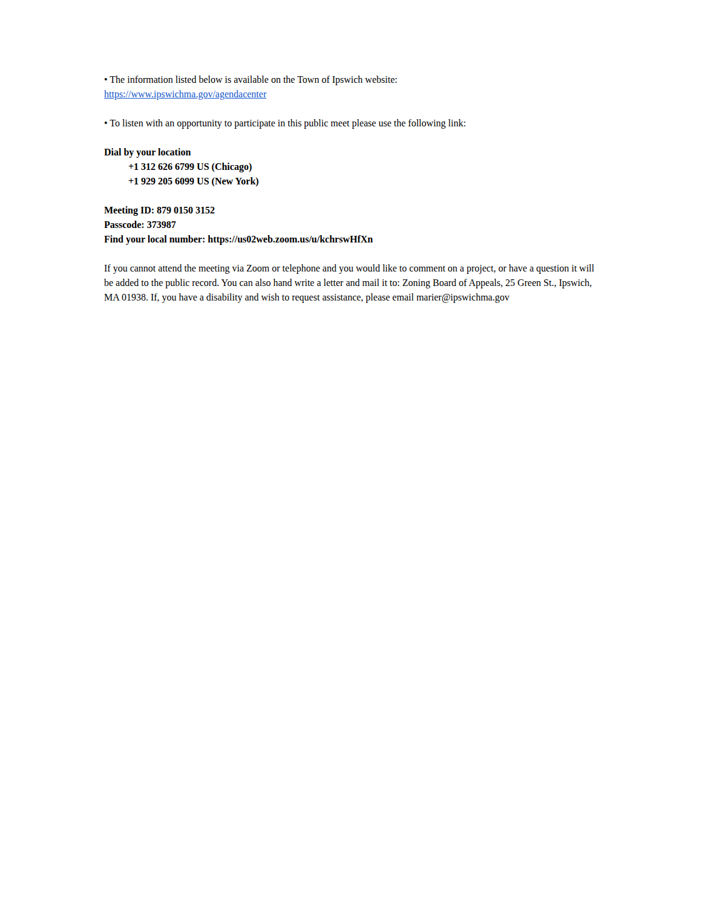• The information listed below is available on the Town of Ipswich website:
https://www.ipswichma.gov/agendacenter
• To listen with an opportunity to participate in this public meet please use the following link:
Dial by your location +1 312 626 6799 US (Chicago) +1 929 205 6099 US (New York)
Meeting ID: 879 0150 3152 Passcode: 373987 Find your local number: https://us02web.zoom.us/u/kchrswHfXn
If you cannot attend the meeting via Zoom or telephone and you would like to comment on a project, or have a question it will be added to the public record. You can also hand write a letter and mail it to: Zoning Board of Appeals, 25 Green St., Ipswich, MA 01938. If, you have a disability and wish to request assistance, please email marier@ipswichma.gov